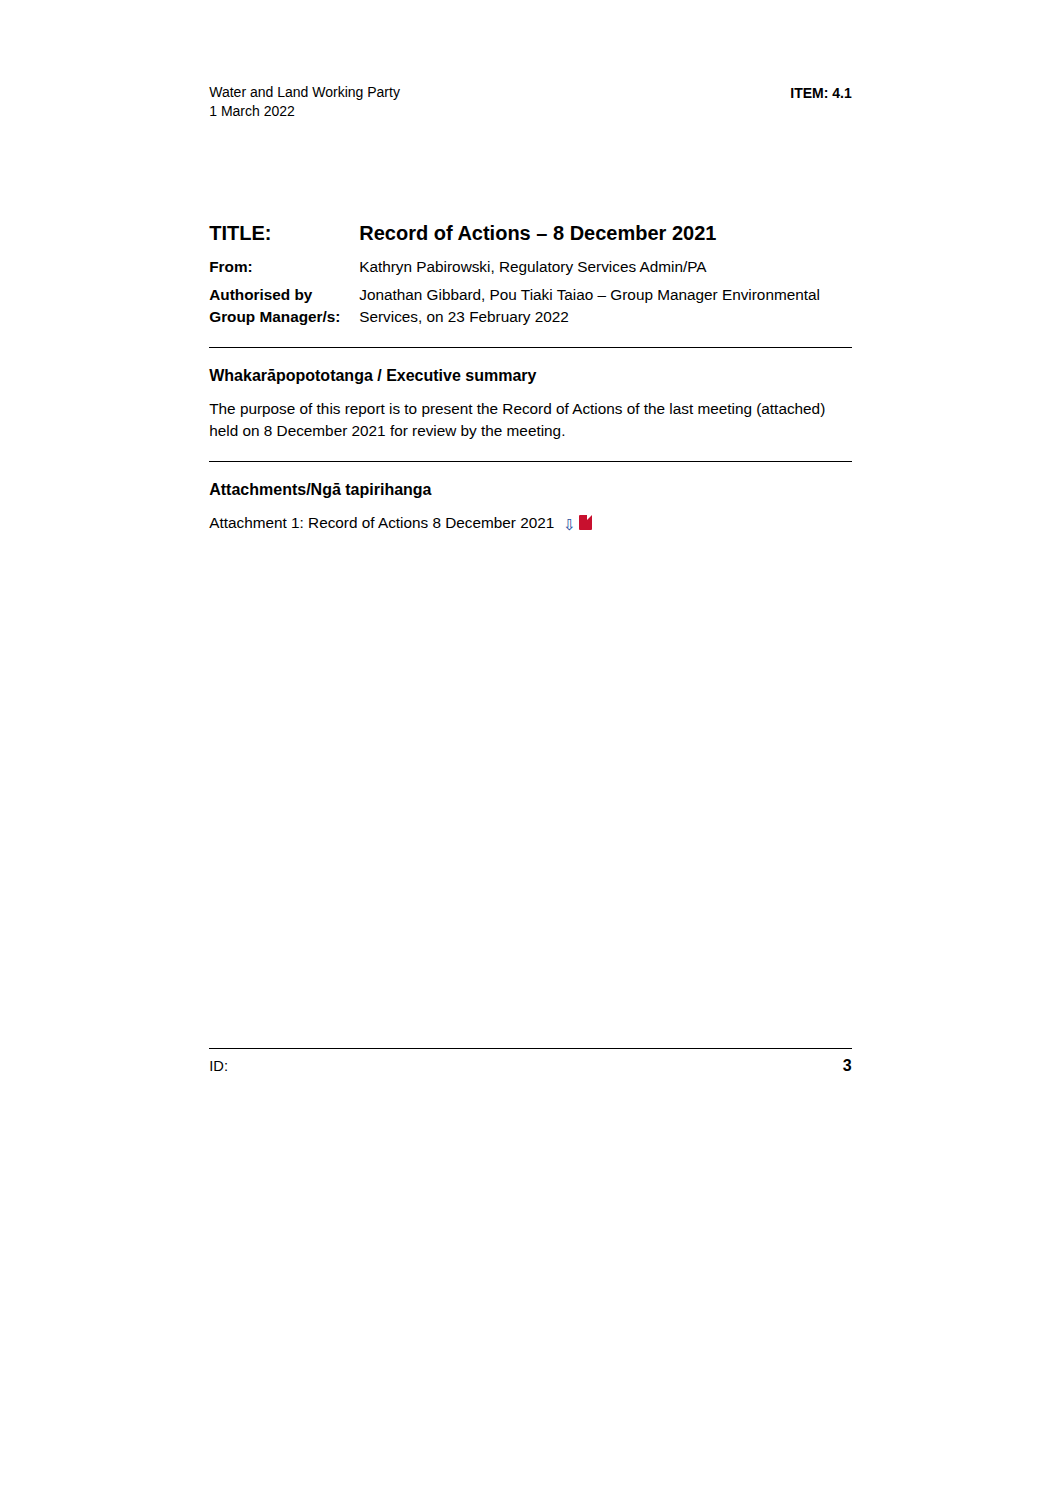Water and Land Working Party
1 March 2022
ITEM: 4.1
TITLE:
Record of Actions – 8 December 2021
From:
Kathryn Pabirowski, Regulatory Services Admin/PA
Authorised by
Group Manager/s:
Jonathan Gibbard, Pou Tiaki Taiao – Group Manager Environmental Services, on 23 February 2022
Whakarāpopototanga / Executive summary
The purpose of this report is to present the Record of Actions of the last meeting (attached) held on 8 December 2021 for review by the meeting.
Attachments/Ngā tapirihanga
Attachment 1: Record of Actions 8 December 2021 ⇩
ID:
3